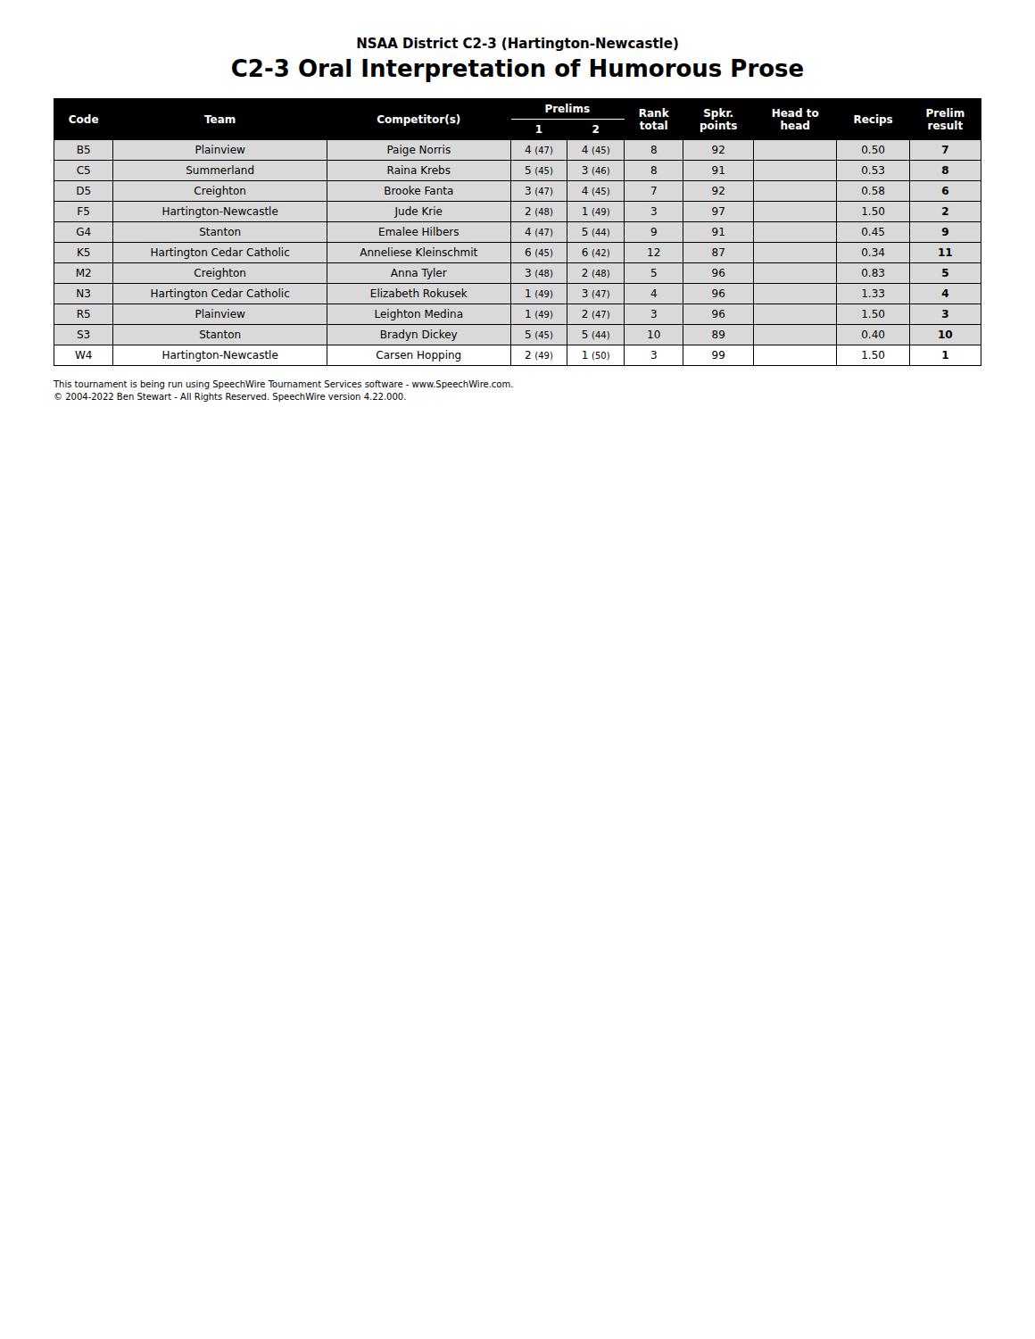NSAA District C2-3 (Hartington-Newcastle)
C2-3 Oral Interpretation of Humorous Prose
| Code | Team | Competitor(s) | Prelims | Rank total | Spkr. points | Head to head | Recips | Prelim result |
| --- | --- | --- | --- | --- | --- | --- | --- | --- |
| 1 | 2 |
| B5 | Plainview | Paige Norris | 4 (47) | 4 (45) | 8 | 92 | | 0.50 | 7 |
| C5 | Summerland | Raina Krebs | 5 (45) | 3 (46) | 8 | 91 | | 0.53 | 8 |
| D5 | Creighton | Brooke Fanta | 3 (47) | 4 (45) | 7 | 92 | | 0.58 | 6 |
| F5 | Hartington-Newcastle | Jude Krie | 2 (48) | 1 (49) | 3 | 97 | | 1.50 | 2 |
| G4 | Stanton | Emalee Hilbers | 4 (47) | 5 (44) | 9 | 91 | | 0.45 | 9 |
| K5 | Hartington Cedar Catholic | Anneliese Kleinschmit | 6 (45) | 6 (42) | 12 | 87 | | 0.34 | 11 |
| M2 | Creighton | Anna Tyler | 3 (48) | 2 (48) | 5 | 96 | | 0.83 | 5 |
| N3 | Hartington Cedar Catholic | Elizabeth Rokusek | 1 (49) | 3 (47) | 4 | 96 | | 1.33 | 4 |
| R5 | Plainview | Leighton Medina | 1 (49) | 2 (47) | 3 | 96 | | 1.50 | 3 |
| S3 | Stanton | Bradyn Dickey | 5 (45) | 5 (44) | 10 | 89 | | 0.40 | 10 |
| W4 | Hartington-Newcastle | Carsen Hopping | 2 (49) | 1 (50) | 3 | 99 | | 1.50 | 1 |
This tournament is being run using SpeechWire Tournament Services software - www.SpeechWire.com.
© 2004-2022 Ben Stewart - All Rights Reserved. SpeechWire version 4.22.000.